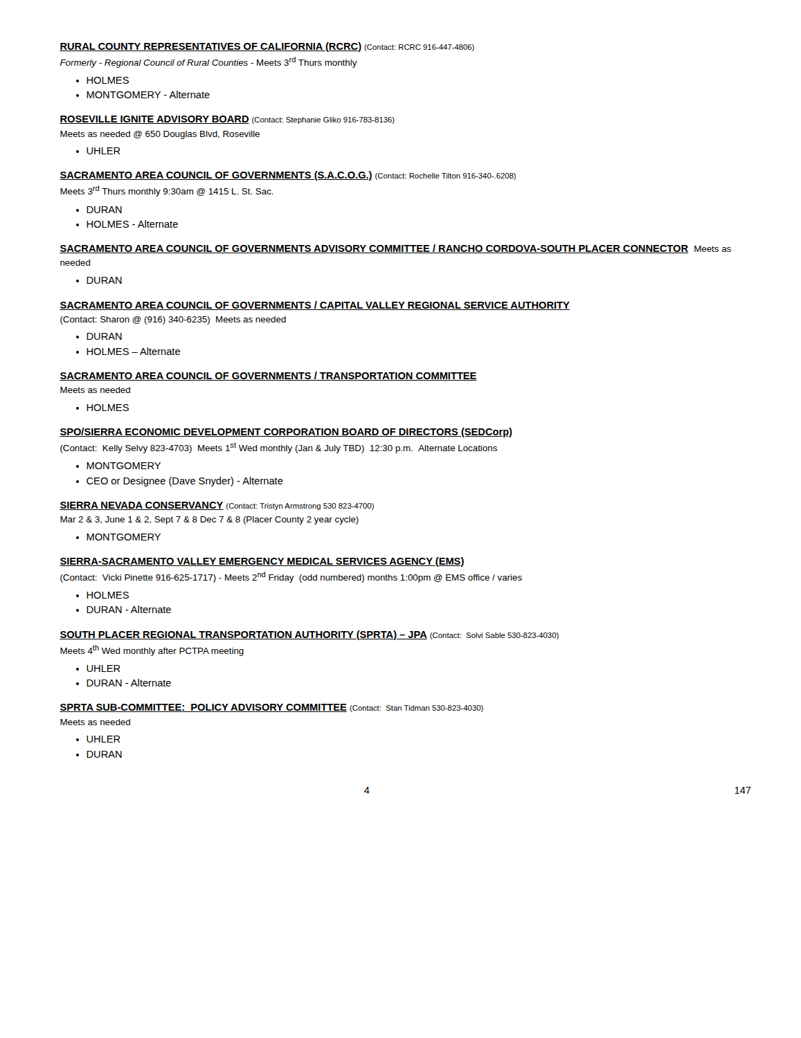RURAL COUNTY REPRESENTATIVES OF CALIFORNIA (RCRC) (Contact: RCRC 916-447-4806) Formerly - Regional Council of Rural Counties - Meets 3rd Thurs monthly
HOLMES
MONTGOMERY - Alternate
ROSEVILLE IGNITE ADVISORY BOARD (Contact: Stephanie Gliko 916-783-8136) Meets as needed @ 650 Douglas Blvd, Roseville
UHLER
SACRAMENTO AREA COUNCIL OF GOVERNMENTS (S.A.C.O.G.) (Contact: Rochelle Tilton 916-340-.6208) Meets 3rd Thurs monthly 9:30am @ 1415 L. St. Sac.
DURAN
HOLMES - Alternate
SACRAMENTO AREA COUNCIL OF GOVERNMENTS ADVISORY COMMITTEE / RANCHO CORDOVA-SOUTH PLACER CONNECTOR Meets as needed
DURAN
SACRAMENTO AREA COUNCIL OF GOVERNMENTS / CAPITAL VALLEY REGIONAL SERVICE AUTHORITY (Contact: Sharon @ (916) 340-6235) Meets as needed
DURAN
HOLMES – Alternate
SACRAMENTO AREA COUNCIL OF GOVERNMENTS / TRANSPORTATION COMMITTEE Meets as needed
HOLMES
SPO/SIERRA ECONOMIC DEVELOPMENT CORPORATION BOARD OF DIRECTORS (SEDCorp) (Contact: Kelly Selvy 823-4703) Meets 1st Wed monthly (Jan & July TBD) 12:30 p.m. Alternate Locations
MONTGOMERY
CEO or Designee (Dave Snyder) - Alternate
SIERRA NEVADA CONSERVANCY (Contact: Tristyn Armstrong 530 823-4700) Mar 2 & 3, June 1 & 2, Sept 7 & 8 Dec 7 & 8 (Placer County 2 year cycle)
MONTGOMERY
SIERRA-SACRAMENTO VALLEY EMERGENCY MEDICAL SERVICES AGENCY (EMS) (Contact: Vicki Pinette 916-625-1717) - Meets 2nd Friday (odd numbered) months 1:00pm @ EMS office / varies
HOLMES
DURAN - Alternate
SOUTH PLACER REGIONAL TRANSPORTATION AUTHORITY (SPRTA) – JPA (Contact: Solvi Sable 530-823-4030) Meets 4th Wed monthly after PCTPA meeting
UHLER
DURAN - Alternate
SPRTA SUB-COMMITTEE: POLICY ADVISORY COMMITTEE (Contact: Stan Tidman 530-823-4030) Meets as needed
UHLER
DURAN
4 147